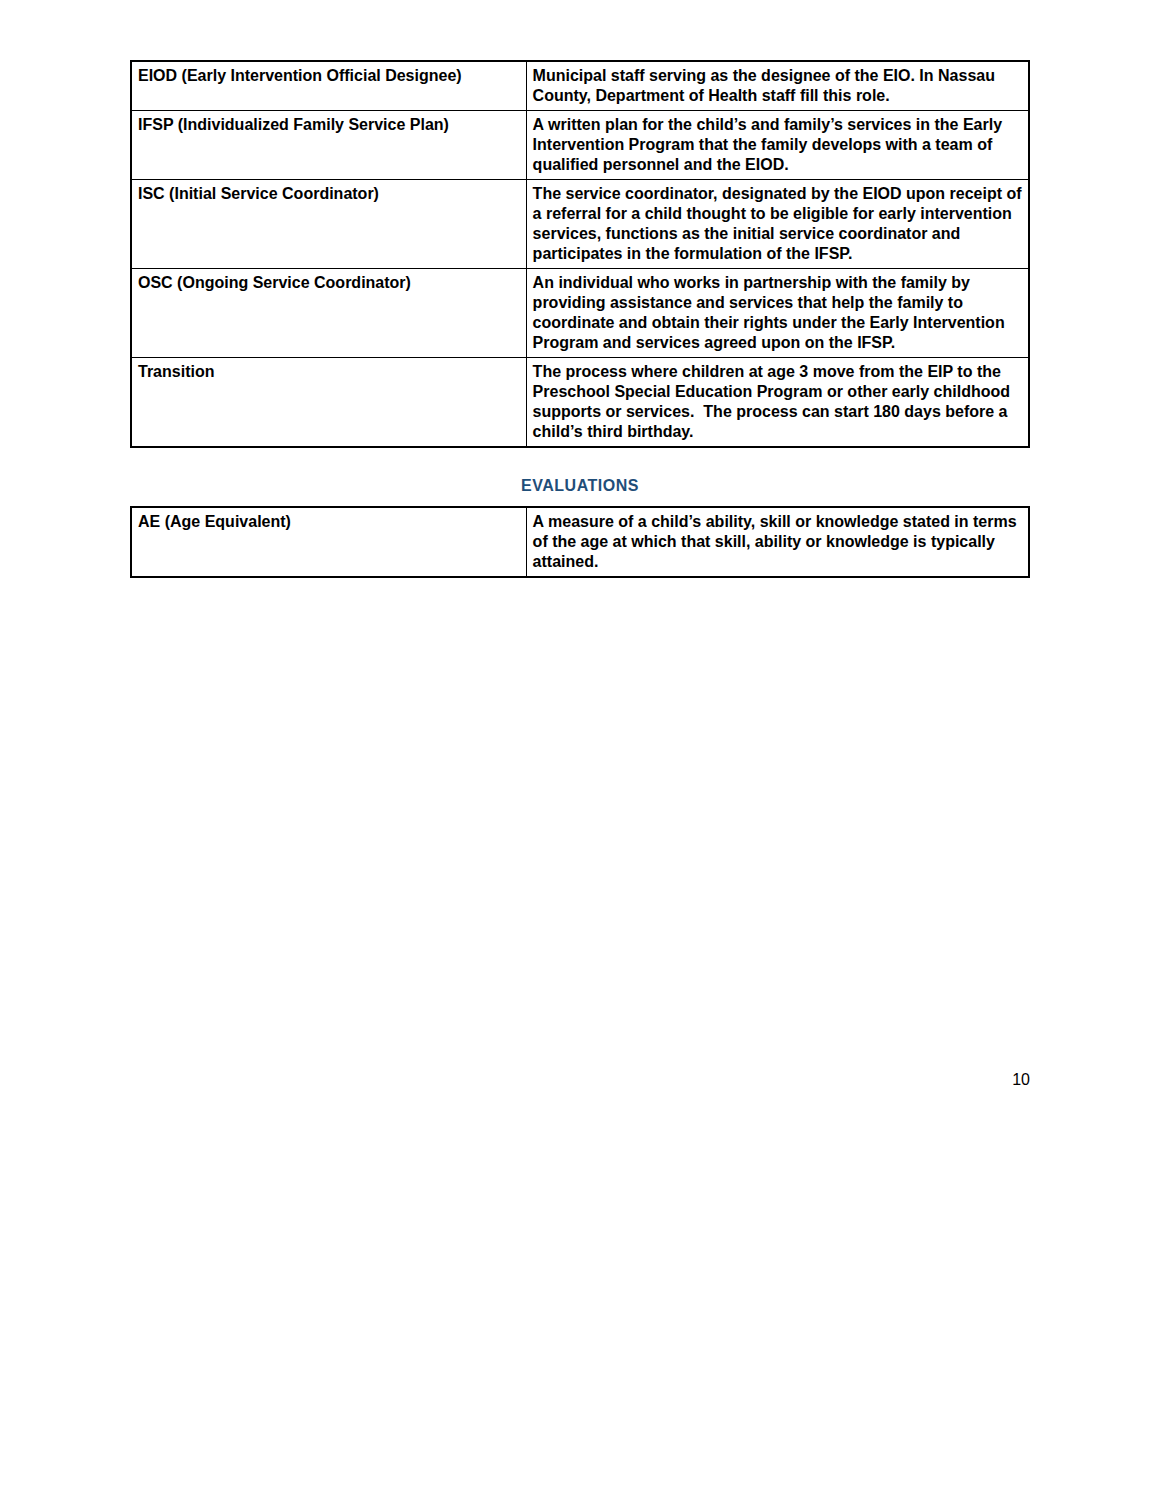| EIOD (Early Intervention Official Designee) | Municipal staff serving as the designee of the EIO. In Nassau County, Department of Health staff fill this role. |
| IFSP (Individualized Family Service Plan) | A written plan for the child’s and family’s services in the Early Intervention Program that the family develops with a team of qualified personnel and the EIOD. |
| ISC (Initial Service Coordinator) | The service coordinator, designated by the EIOD upon receipt of a referral for a child thought to be eligible for early intervention services, functions as the initial service coordinator and participates in the formulation of the IFSP. |
| OSC (Ongoing Service Coordinator) | An individual who works in partnership with the family by providing assistance and services that help the family to coordinate and obtain their rights under the Early Intervention Program and services agreed upon on the IFSP. |
| Transition | The process where children at age 3 move from the EIP to the Preschool Special Education Program or other early childhood supports or services. The process can start 180 days before a child’s third birthday. |
EVALUATIONS
| AE (Age Equivalent) | A measure of a child’s ability, skill or knowledge stated in terms of the age at which that skill, ability or knowledge is typically attained. |
10